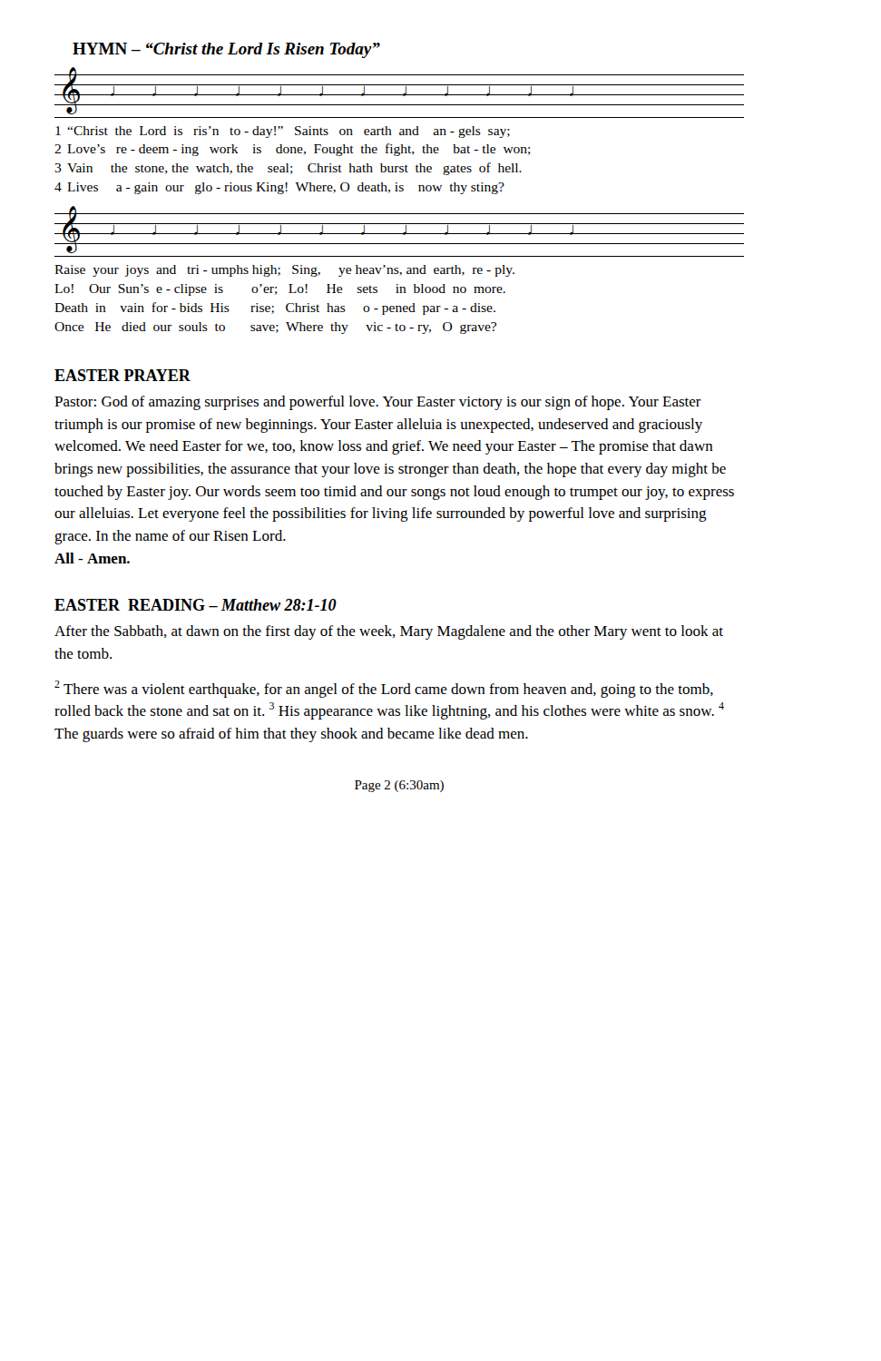HYMN – “Christ the Lord Is Risen Today”
𝄞 ♩♩♩♩♩♩♩♩♩♩♩♩
1“Christ the Lord is ris’n to - day!” Saints on earth and an - gels say;
2 Love’s re - deem - ing work is done, Fought the fight, the bat - tle won;
3 Vain the stone, the watch, the seal; Christ hath burst the gates of hell.
4 Lives a - gain our glo - rious King! Where, O death, is now thy sting?
𝄞 ♩♩♩♩♩♩♩♩♩♩♩♩
Raise your joys and tri - umphs high; Sing, ye heav’ns, and earth, re - ply.
Lo! Our Sun’s e - clipse is o’er; Lo! He sets in blood no more.
Death in vain for - bids His rise; Christ has o - pened par - a - dise.
Once He died our souls to save; Where thy vic - to - ry, O grave?
EASTER PRAYER
Pastor: God of amazing surprises and powerful love. Your Easter victory is our sign of hope. Your Easter triumph is our promise of new beginnings. Your Easter alleluia is unexpected, undeserved and graciously welcomed. We need Easter for we, too, know loss and grief. We need your Easter – The promise that dawn brings new possibilities, the assurance that your love is stronger than death, the hope that every day might be touched by Easter joy. Our words seem too timid and our songs not loud enough to trumpet our joy, to express our alleluias. Let everyone feel the possibilities for living life surrounded by powerful love and surprising grace. In the name of our Risen Lord.
All - Amen.
EASTER READING – Matthew 28:1-10
After the Sabbath, at dawn on the first day of the week, Mary Magdalene and the other Mary went to look at the tomb.
2 There was a violent earthquake, for an angel of the Lord came down from heaven and, going to the tomb, rolled back the stone and sat on it. 3 His appearance was like lightning, and his clothes were white as snow. 4 The guards were so afraid of him that they shook and became like dead men.
Page 2 (6:30am)